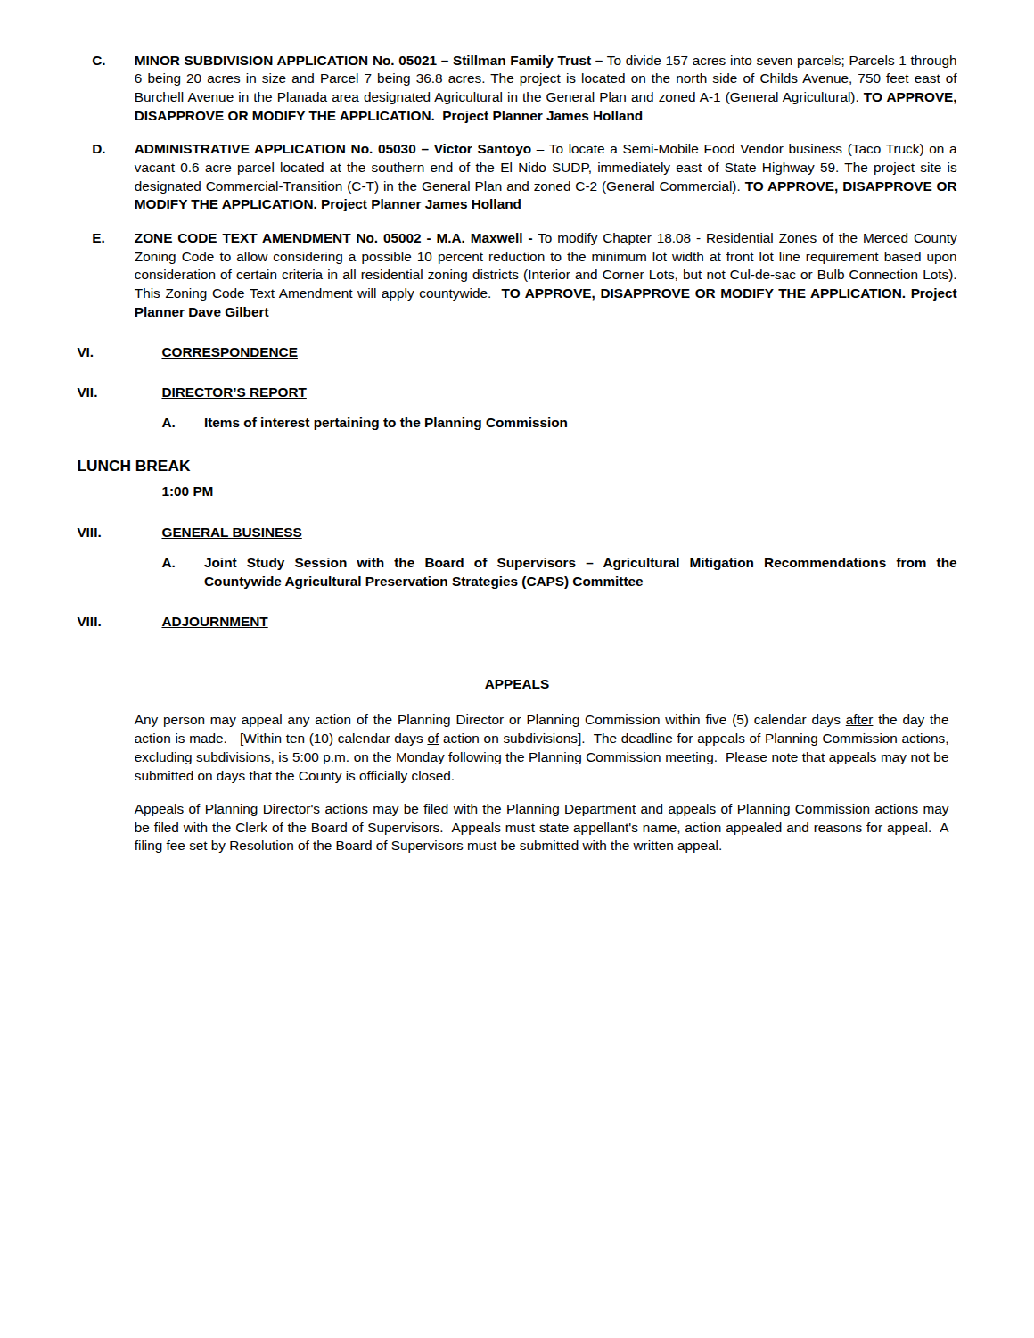C.
MINOR SUBDIVISION APPLICATION No. 05021 – Stillman Family Trust – To divide 157 acres into seven parcels; Parcels 1 through 6 being 20 acres in size and Parcel 7 being 36.8 acres. The project is located on the north side of Childs Avenue, 750 feet east of Burchell Avenue in the Planada area designated Agricultural in the General Plan and zoned A-1 (General Agricultural). TO APPROVE, DISAPPROVE OR MODIFY THE APPLICATION. Project Planner James Holland
D.
ADMINISTRATIVE APPLICATION No. 05030 – Victor Santoyo – To locate a Semi-Mobile Food Vendor business (Taco Truck) on a vacant 0.6 acre parcel located at the southern end of the El Nido SUDP, immediately east of State Highway 59. The project site is designated Commercial-Transition (C-T) in the General Plan and zoned C-2 (General Commercial). TO APPROVE, DISAPPROVE OR MODIFY THE APPLICATION. Project Planner James Holland
E.
ZONE CODE TEXT AMENDMENT No. 05002 - M.A. Maxwell - To modify Chapter 18.08 - Residential Zones of the Merced County Zoning Code to allow considering a possible 10 percent reduction to the minimum lot width at front lot line requirement based upon consideration of certain criteria in all residential zoning districts (Interior and Corner Lots, but not Cul-de-sac or Bulb Connection Lots). This Zoning Code Text Amendment will apply countywide. TO APPROVE, DISAPPROVE OR MODIFY THE APPLICATION. Project Planner Dave Gilbert
VI.
CORRESPONDENCE
VII.
DIRECTOR’S REPORT
A.
Items of interest pertaining to the Planning Commission
LUNCH BREAK
1:00 PM
VIII.
GENERAL BUSINESS
A.
Joint Study Session with the Board of Supervisors – Agricultural Mitigation Recommendations from the Countywide Agricultural Preservation Strategies (CAPS) Committee
VIII.
ADJOURNMENT
APPEALS
Any person may appeal any action of the Planning Director or Planning Commission within five (5) calendar days after the day the action is made. [Within ten (10) calendar days of action on subdivisions]. The deadline for appeals of Planning Commission actions, excluding subdivisions, is 5:00 p.m. on the Monday following the Planning Commission meeting. Please note that appeals may not be submitted on days that the County is officially closed.
Appeals of Planning Director's actions may be filed with the Planning Department and appeals of Planning Commission actions may be filed with the Clerk of the Board of Supervisors. Appeals must state appellant's name, action appealed and reasons for appeal. A filing fee set by Resolution of the Board of Supervisors must be submitted with the written appeal.